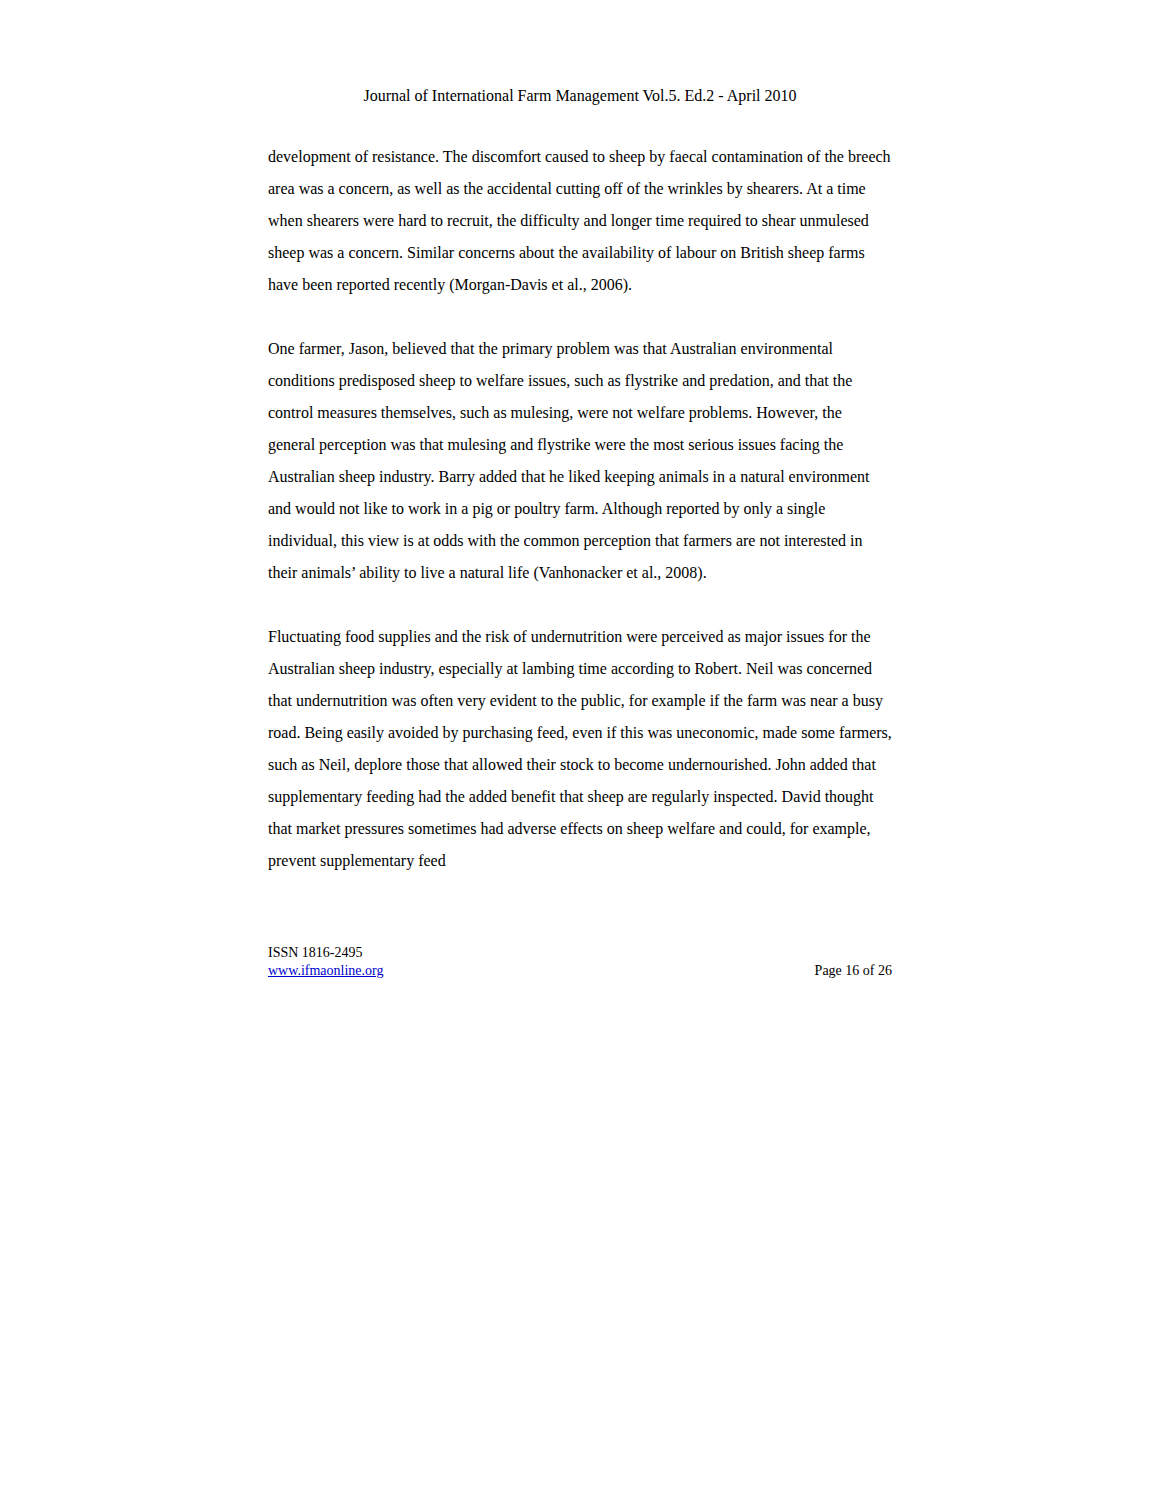Journal of International Farm Management Vol.5. Ed.2 - April 2010
development of resistance. The discomfort caused to sheep by faecal contamination of the breech area was a concern, as well as the accidental cutting off of the wrinkles by shearers. At a time when shearers were hard to recruit, the difficulty and longer time required to shear unmulesed sheep was a concern. Similar concerns about the availability of labour on British sheep farms have been reported recently (Morgan-Davis et al., 2006).
One farmer, Jason, believed that the primary problem was that Australian environmental conditions predisposed sheep to welfare issues, such as flystrike and predation, and that the control measures themselves, such as mulesing, were not welfare problems. However, the general perception was that mulesing and flystrike were the most serious issues facing the Australian sheep industry. Barry added that he liked keeping animals in a natural environment and would not like to work in a pig or poultry farm. Although reported by only a single individual, this view is at odds with the common perception that farmers are not interested in their animals’ ability to live a natural life (Vanhonacker et al., 2008).
Fluctuating food supplies and the risk of undernutrition were perceived as major issues for the Australian sheep industry, especially at lambing time according to Robert. Neil was concerned that undernutrition was often very evident to the public, for example if the farm was near a busy road. Being easily avoided by purchasing feed, even if this was uneconomic, made some farmers, such as Neil, deplore those that allowed their stock to become undernourished. John added that supplementary feeding had the added benefit that sheep are regularly inspected. David thought that market pressures sometimes had adverse effects on sheep welfare and could, for example, prevent supplementary feed
ISSN 1816-2495
www.ifmaonline.org
Page 16 of 26